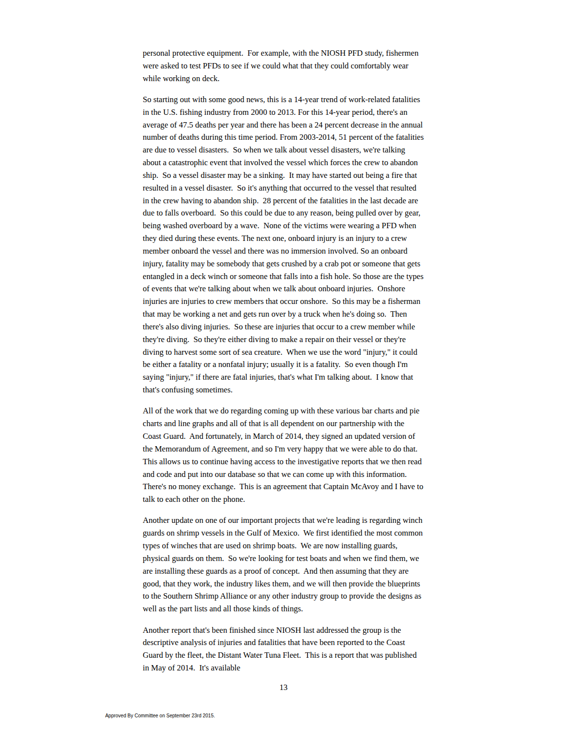personal protective equipment. For example, with the NIOSH PFD study, fishermen were asked to test PFDs to see if we could what that they could comfortably wear while working on deck.
So starting out with some good news, this is a 14-year trend of work-related fatalities in the U.S. fishing industry from 2000 to 2013. For this 14-year period, there's an average of 47.5 deaths per year and there has been a 24 percent decrease in the annual number of deaths during this time period. From 2003-2014, 51 percent of the fatalities are due to vessel disasters. So when we talk about vessel disasters, we're talking about a catastrophic event that involved the vessel which forces the crew to abandon ship. So a vessel disaster may be a sinking. It may have started out being a fire that resulted in a vessel disaster. So it's anything that occurred to the vessel that resulted in the crew having to abandon ship. 28 percent of the fatalities in the last decade are due to falls overboard. So this could be due to any reason, being pulled over by gear, being washed overboard by a wave. None of the victims were wearing a PFD when they died during these events. The next one, onboard injury is an injury to a crew member onboard the vessel and there was no immersion involved. So an onboard injury, fatality may be somebody that gets crushed by a crab pot or someone that gets entangled in a deck winch or someone that falls into a fish hole. So those are the types of events that we're talking about when we talk about onboard injuries. Onshore injuries are injuries to crew members that occur onshore. So this may be a fisherman that may be working a net and gets run over by a truck when he's doing so. Then there's also diving injuries. So these are injuries that occur to a crew member while they're diving. So they're either diving to make a repair on their vessel or they're diving to harvest some sort of sea creature. When we use the word "injury," it could be either a fatality or a nonfatal injury; usually it is a fatality. So even though I'm saying "injury," if there are fatal injuries, that's what I'm talking about. I know that that's confusing sometimes.
All of the work that we do regarding coming up with these various bar charts and pie charts and line graphs and all of that is all dependent on our partnership with the Coast Guard. And fortunately, in March of 2014, they signed an updated version of the Memorandum of Agreement, and so I'm very happy that we were able to do that. This allows us to continue having access to the investigative reports that we then read and code and put into our database so that we can come up with this information. There's no money exchange. This is an agreement that Captain McAvoy and I have to talk to each other on the phone.
Another update on one of our important projects that we're leading is regarding winch guards on shrimp vessels in the Gulf of Mexico. We first identified the most common types of winches that are used on shrimp boats. We are now installing guards, physical guards on them. So we're looking for test boats and when we find them, we are installing these guards as a proof of concept. And then assuming that they are good, that they work, the industry likes them, and we will then provide the blueprints to the Southern Shrimp Alliance or any other industry group to provide the designs as well as the part lists and all those kinds of things.
Another report that's been finished since NIOSH last addressed the group is the descriptive analysis of injuries and fatalities that have been reported to the Coast Guard by the fleet, the Distant Water Tuna Fleet. This is a report that was published in May of 2014. It's available
13
Approved By Committee on September 23rd 2015.